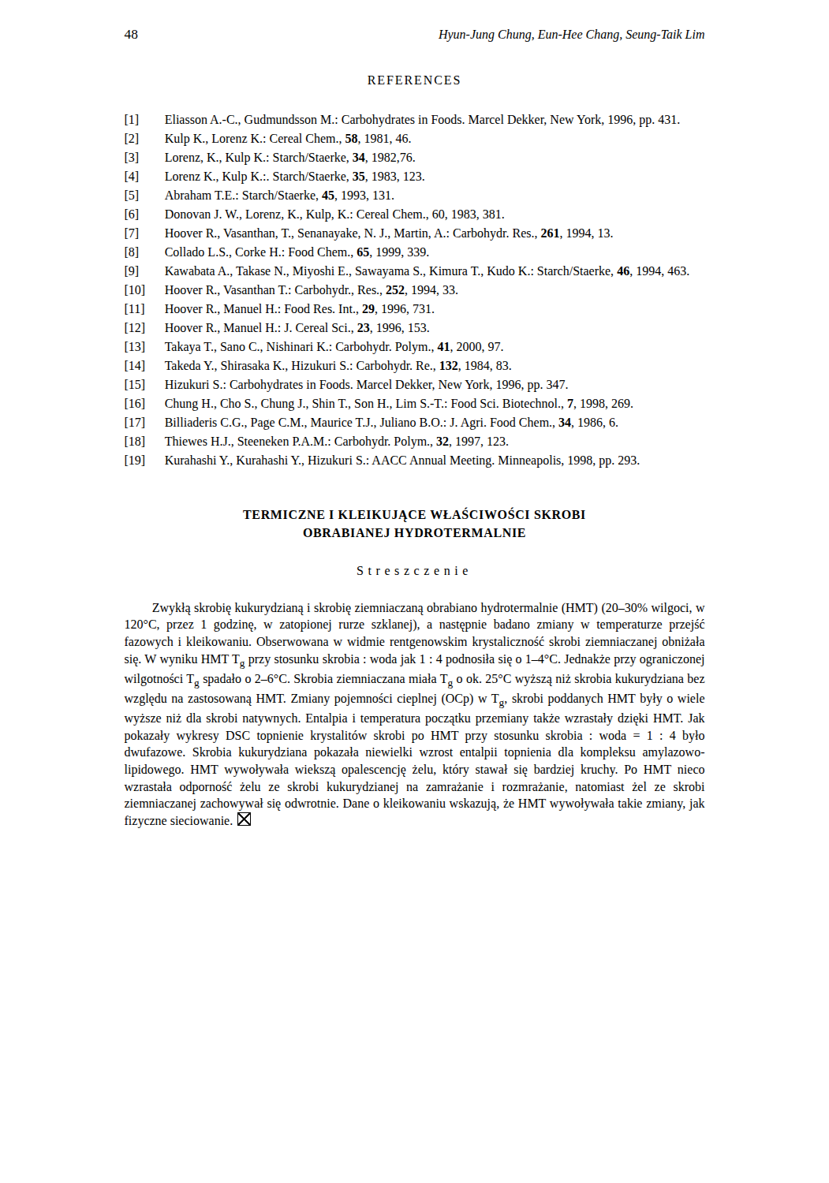48 Hyun-Jung Chung, Eun-Hee Chang, Seung-Taik Lim
REFERENCES
[1] Eliasson A.-C., Gudmundsson M.: Carbohydrates in Foods. Marcel Dekker, New York, 1996, pp. 431.
[2] Kulp K., Lorenz K.: Cereal Chem., 58, 1981, 46.
[3] Lorenz, K., Kulp K.: Starch/Staerke, 34, 1982,76.
[4] Lorenz K., Kulp K.:. Starch/Staerke, 35, 1983, 123.
[5] Abraham T.E.: Starch/Staerke, 45, 1993, 131.
[6] Donovan J. W., Lorenz, K., Kulp, K.: Cereal Chem., 60, 1983, 381.
[7] Hoover R., Vasanthan, T., Senanayake, N. J., Martin, A.: Carbohydr. Res., 261, 1994, 13.
[8] Collado L.S., Corke H.: Food Chem., 65, 1999, 339.
[9] Kawabata A., Takase N., Miyoshi E., Sawayama S., Kimura T., Kudo K.: Starch/Staerke, 46, 1994, 463.
[10] Hoover R., Vasanthan T.: Carbohydr., Res., 252, 1994, 33.
[11] Hoover R., Manuel H.: Food Res. Int., 29, 1996, 731.
[12] Hoover R., Manuel H.: J. Cereal Sci., 23, 1996, 153.
[13] Takaya T., Sano C., Nishinari K.: Carbohydr. Polym., 41, 2000, 97.
[14] Takeda Y., Shirasaka K., Hizukuri S.: Carbohydr. Re., 132, 1984, 83.
[15] Hizukuri S.: Carbohydrates in Foods. Marcel Dekker, New York, 1996, pp. 347.
[16] Chung H., Cho S., Chung J., Shin T., Son H., Lim S.-T.: Food Sci. Biotechnol., 7, 1998, 269.
[17] Billiaderis C.G., Page C.M., Maurice T.J., Juliano B.O.: J. Agri. Food Chem., 34, 1986, 6.
[18] Thiewes H.J., Steeneken P.A.M.: Carbohydr. Polym., 32, 1997, 123.
[19] Kurahashi Y., Kurahashi Y., Hizukuri S.: AACC Annual Meeting. Minneapolis, 1998, pp. 293.
TERMICZNE I KLEIKUJĄCE WŁAŚCIWOŚCI SKROBI
OBRABIANEJ HYDROTERMALNIE
Streszczenie
Zwykłą skrobię kukurydzianą i skrobię ziemniaczaną obrabiano hydrotermalnie (HMT) (20–30% wilgoci, w 120°C, przez 1 godzinę, w zatopionej rurze szklanej), a następnie badano zmiany w temperaturze przejść fazowych i kleikowaniu. Obserwowana w widmie rentgenowskim krystaliczność skrobi ziemniaczanej obniżała się. W wyniku HMT Tg przy stosunku skrobia : woda jak 1 : 4 podnosiła się o 1–4°C. Jednakże przy ograniczonej wilgotności Tg spadało o 2–6°C. Skrobia ziemniaczana miała Tg o ok. 25°C wyższą niż skrobia kukurydziana bez względu na zastosowaną HMT. Zmiany pojemności cieplnej (OCp) w Tg, skrobi poddanych HMT były o wiele wyższe niż dla skrobi natywnych. Entalpia i temperatura początku przemiany także wzrastały dzięki HMT. Jak pokazały wykresy DSC topnienie krystalitów skrobi po HMT przy stosunku skrobia : woda = 1 : 4 było dwufazowe. Skrobia kukurydziana pokazała niewielki wzrost entalpii topnienia dla kompleksu amylazowo-lipidowego. HMT wywoływała wiekszą opalescencję żelu, który stawał się bardziej kruchy. Po HMT nieco wzrastała odporność żelu ze skrobi kukurydzianej na zamrażanie i rozmrażanie, natomiast żel ze skrobi ziemniaczanej zachowywał się odwrotnie. Dane o kleikowaniu wskazują, że HMT wywoływała takie zmiany, jak fizyczne sieciowanie.